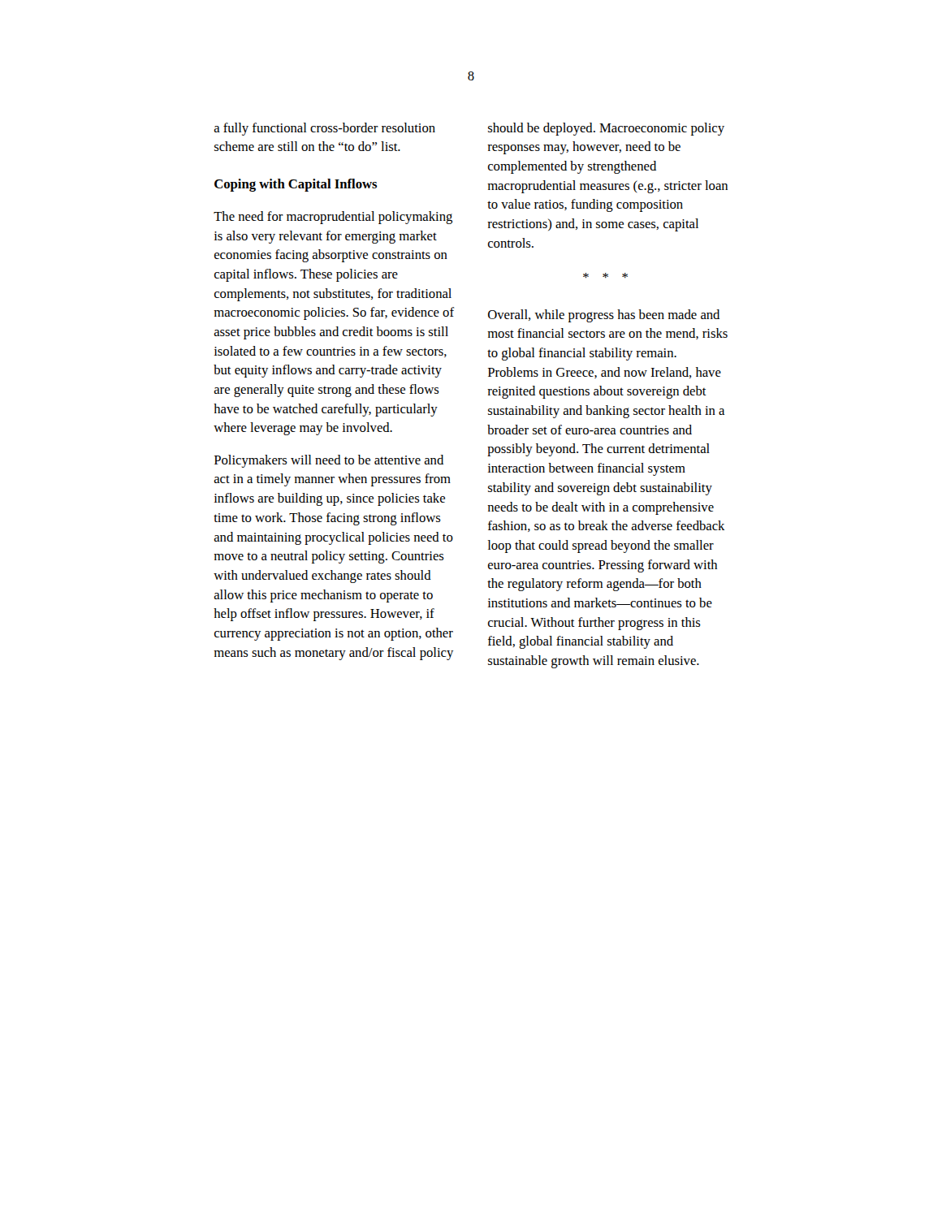8
a fully functional cross-border resolution scheme are still on the “to do” list.
Coping with Capital Inflows
The need for macroprudential policymaking is also very relevant for emerging market economies facing absorptive constraints on capital inflows. These policies are complements, not substitutes, for traditional macroeconomic policies. So far, evidence of asset price bubbles and credit booms is still isolated to a few countries in a few sectors, but equity inflows and carry-trade activity are generally quite strong and these flows have to be watched carefully, particularly where leverage may be involved.
Policymakers will need to be attentive and act in a timely manner when pressures from inflows are building up, since policies take time to work. Those facing strong inflows and maintaining procyclical policies need to move to a neutral policy setting. Countries with undervalued exchange rates should allow this price mechanism to operate to help offset inflow pressures. However, if currency appreciation is not an option, other means such as monetary and/or fiscal policy should be deployed. Macroeconomic policy responses may, however, need to be complemented by strengthened macroprudential measures (e.g., stricter loan to value ratios, funding composition restrictions) and, in some cases, capital controls.
* * *
Overall, while progress has been made and most financial sectors are on the mend, risks to global financial stability remain. Problems in Greece, and now Ireland, have reignited questions about sovereign debt sustainability and banking sector health in a broader set of euro-area countries and possibly beyond. The current detrimental interaction between financial system stability and sovereign debt sustainability needs to be dealt with in a comprehensive fashion, so as to break the adverse feedback loop that could spread beyond the smaller euro-area countries. Pressing forward with the regulatory reform agenda—for both institutions and markets—continues to be crucial. Without further progress in this field, global financial stability and sustainable growth will remain elusive.